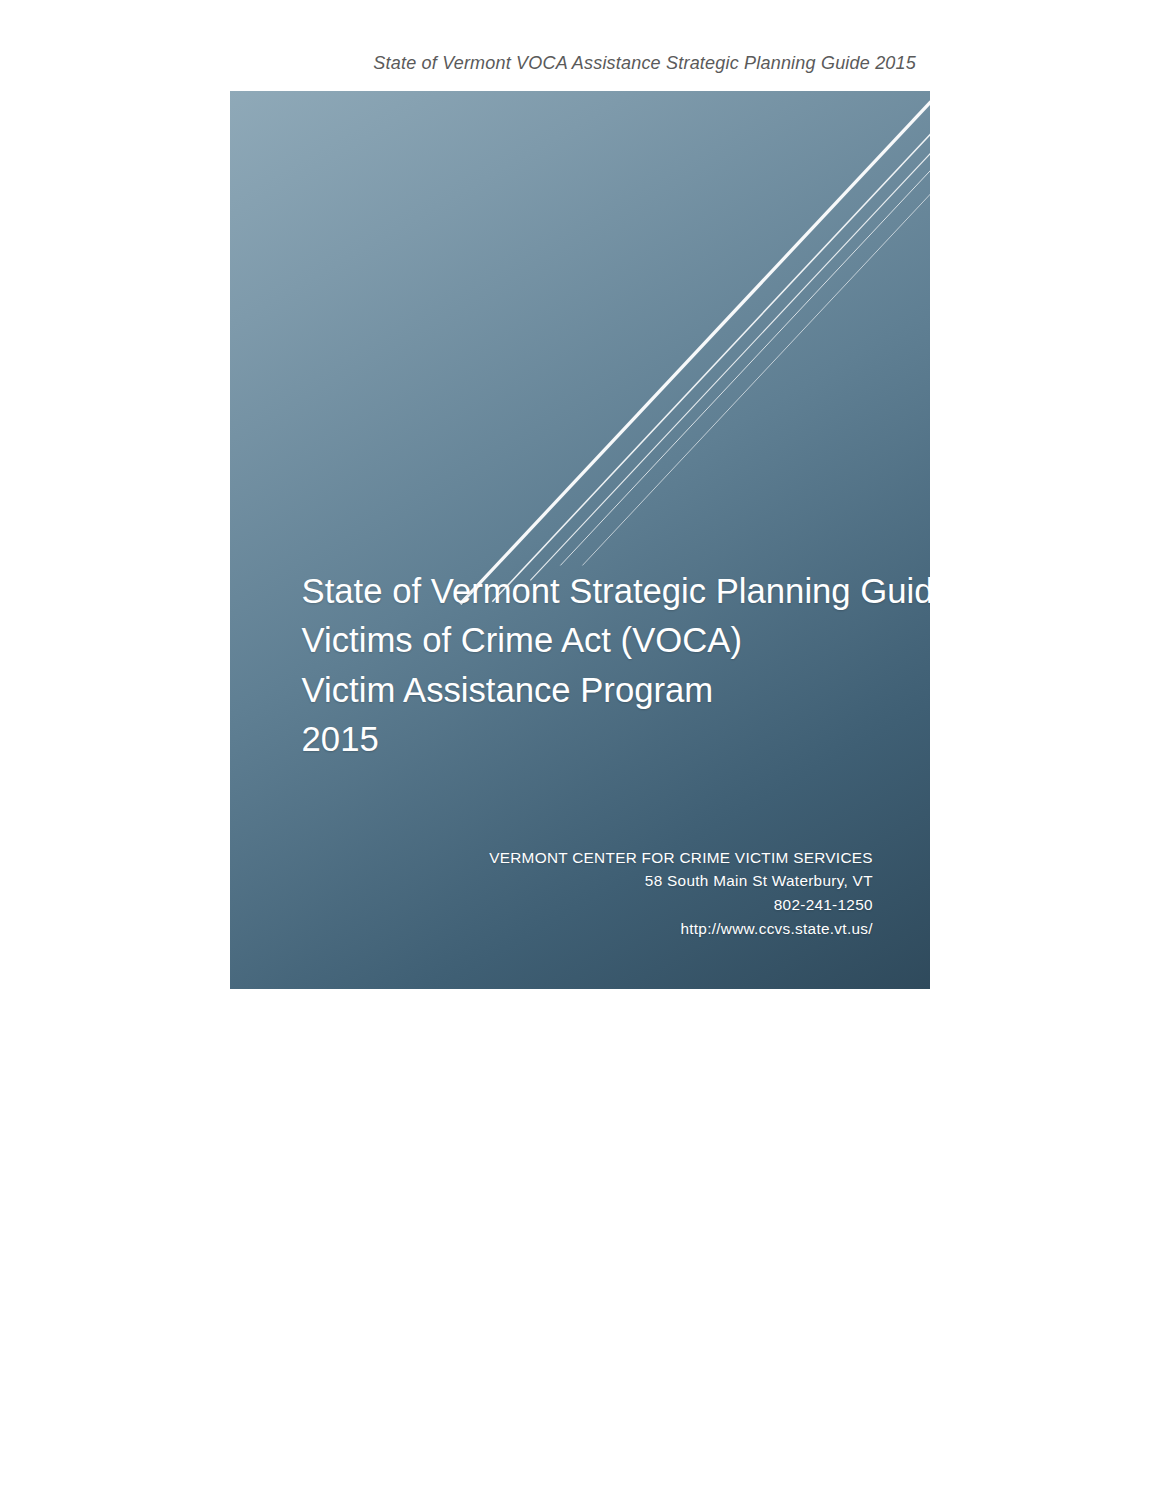State of Vermont VOCA Assistance Strategic Planning Guide 2015
State of Vermont Strategic Planning Guide
Victims of Crime Act (VOCA)
Victim Assistance Program
2015
Vermont Center for Crime Victim Services
58 South Main St Waterbury, VT
802-241-1250
http://www.ccvs.state.vt.us/